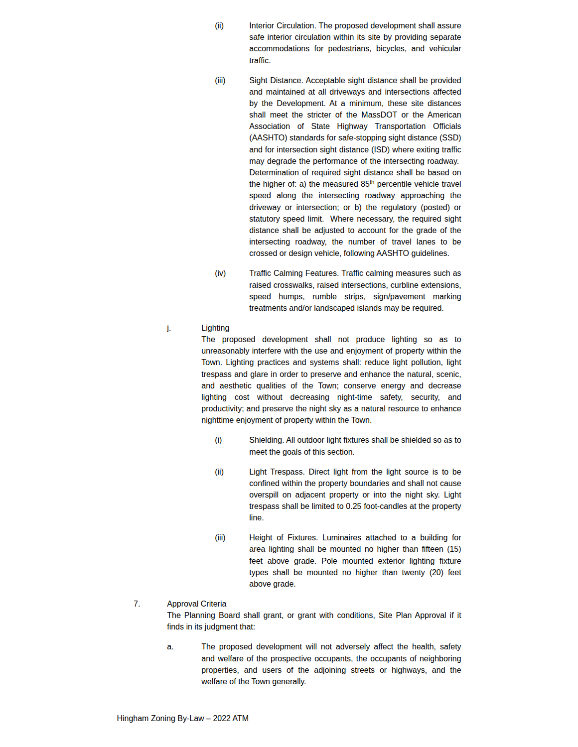(ii)
Interior Circulation. The proposed development shall assure safe interior circulation within its site by providing separate accommodations for pedestrians, bicycles, and vehicular traffic.
(iii)
Sight Distance. Acceptable sight distance shall be provided and maintained at all driveways and intersections affected by the Development. At a minimum, these site distances shall meet the stricter of the MassDOT or the American Association of State Highway Transportation Officials (AASHTO) standards for safe-stopping sight distance (SSD) and for intersection sight distance (ISD) where exiting traffic may degrade the performance of the intersecting roadway. Determination of required sight distance shall be based on the higher of: a) the measured 85th percentile vehicle travel speed along the intersecting roadway approaching the driveway or intersection; or b) the regulatory (posted) or statutory speed limit. Where necessary, the required sight distance shall be adjusted to account for the grade of the intersecting roadway, the number of travel lanes to be crossed or design vehicle, following AASHTO guidelines.
(iv)
Traffic Calming Features. Traffic calming measures such as raised crosswalks, raised intersections, curbline extensions, speed humps, rumble strips, sign/pavement marking treatments and/or landscaped islands may be required.
j.
Lighting
The proposed development shall not produce lighting so as to unreasonably interfere with the use and enjoyment of property within the Town. Lighting practices and systems shall: reduce light pollution, light trespass and glare in order to preserve and enhance the natural, scenic, and aesthetic qualities of the Town; conserve energy and decrease lighting cost without decreasing night-time safety, security, and productivity; and preserve the night sky as a natural resource to enhance nighttime enjoyment of property within the Town.
(i)
Shielding. All outdoor light fixtures shall be shielded so as to meet the goals of this section.
(ii)
Light Trespass. Direct light from the light source is to be confined within the property boundaries and shall not cause overspill on adjacent property or into the night sky. Light trespass shall be limited to 0.25 foot-candles at the property line.
(iii)
Height of Fixtures. Luminaires attached to a building for area lighting shall be mounted no higher than fifteen (15) feet above grade. Pole mounted exterior lighting fixture types shall be mounted no higher than twenty (20) feet above grade.
7.
Approval Criteria
The Planning Board shall grant, or grant with conditions, Site Plan Approval if it finds in its judgment that:
a.
The proposed development will not adversely affect the health, safety and welfare of the prospective occupants, the occupants of neighboring properties, and users of the adjoining streets or highways, and the welfare of the Town generally.
Hingham Zoning By-Law – 2022 ATM